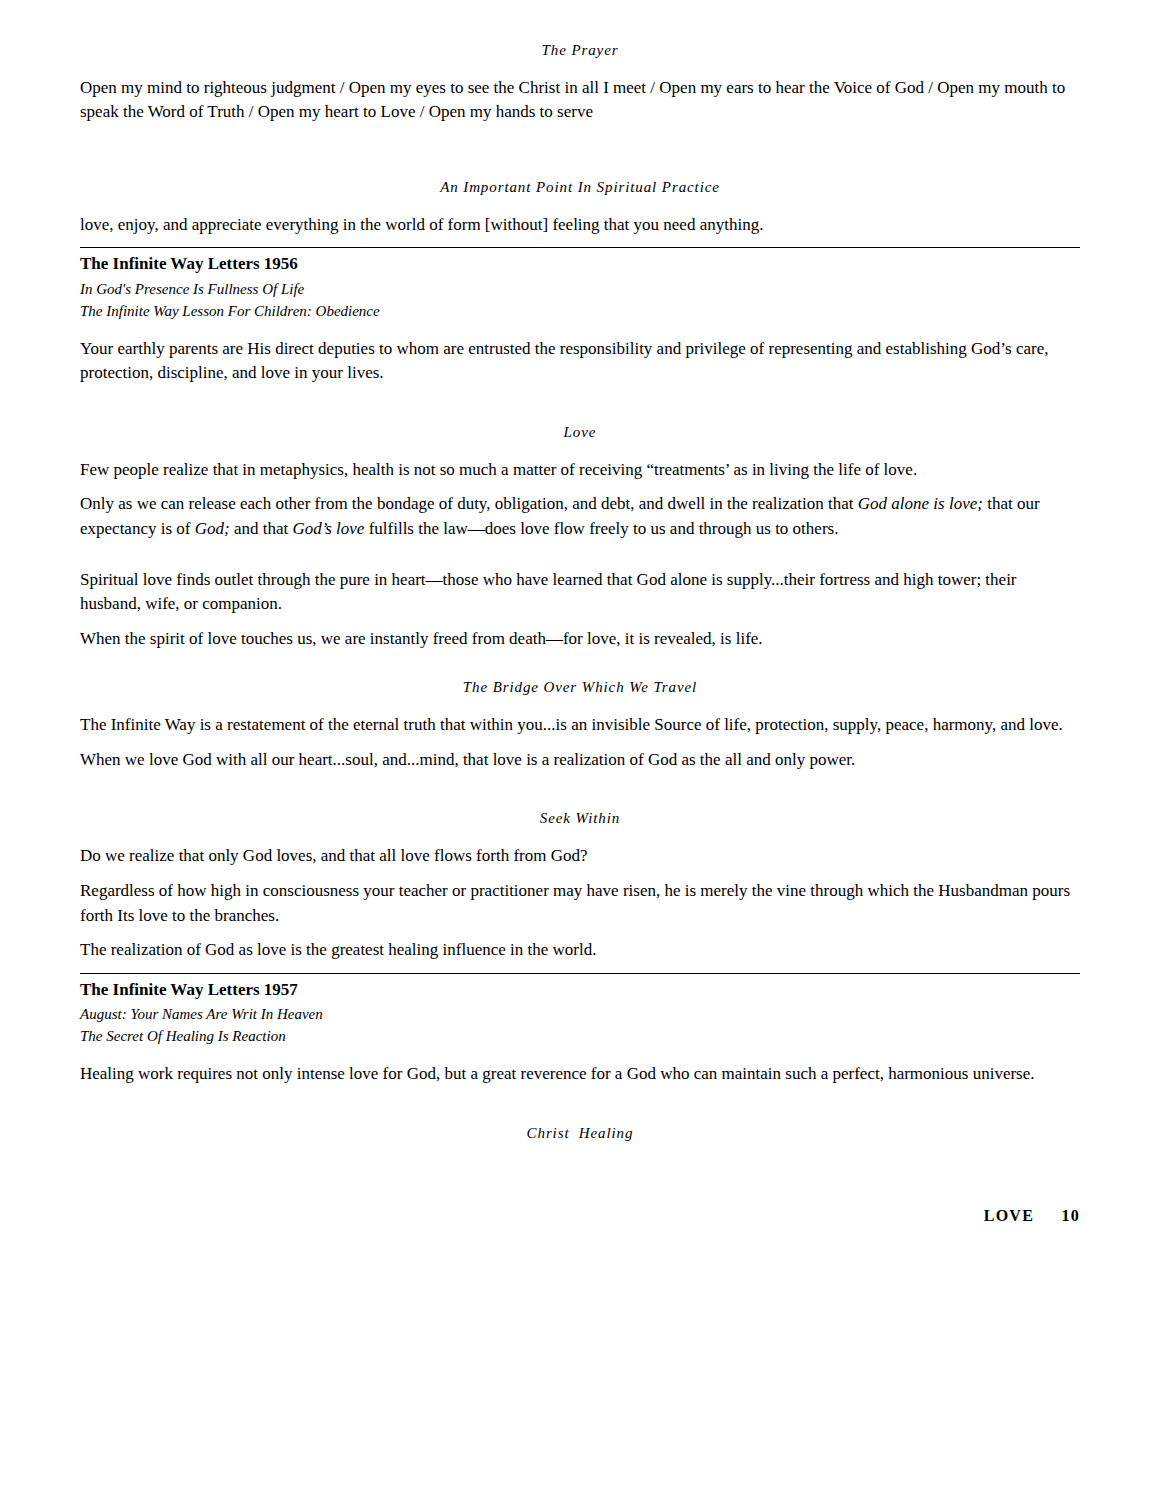The Prayer
Open my mind to righteous judgment / Open my eyes to see the Christ in all I meet / Open my ears to hear the Voice of God / Open my mouth to speak the Word of Truth / Open my heart to Love / Open my hands to serve
An Important Point In Spiritual Practice
love, enjoy, and appreciate everything in the world of form [without] feeling that you need anything.
The Infinite Way Letters 1956
In God's Presence Is Fullness Of Life
The Infinite Way Lesson For Children: Obedience
Your earthly parents are His direct deputies to whom are entrusted the responsibility and privilege of representing and establishing God’s care, protection, discipline, and love in your lives.
Love
Few people realize that in metaphysics, health is not so much a matter of receiving “treatments’ as in living the life of love.
Only as we can release each other from the bondage of duty, obligation, and debt, and dwell in the realization that God alone is love; that our expectancy is of God; and that God’s love fulfills the law—does love flow freely to us and through us to others.
Spiritual love finds outlet through the pure in heart—those who have learned that God alone is supply...their fortress and high tower; their husband, wife, or companion.
When the spirit of love touches us, we are instantly freed from death—for love, it is revealed, is life.
The Bridge Over Which We Travel
The Infinite Way is a restatement of the eternal truth that within you...is an invisible Source of life, protection, supply, peace, harmony, and love.
When we love God with all our heart...soul, and...mind, that love is a realization of God as the all and only power.
Seek Within
Do we realize that only God loves, and that all love flows forth from God?
Regardless of how high in consciousness your teacher or practitioner may have risen, he is merely the vine through which the Husbandman pours forth Its love to the branches.
The realization of God as love is the greatest healing influence in the world.
The Infinite Way Letters 1957
August: Your Names Are Writ In Heaven
The Secret Of Healing Is Reaction
Healing work requires not only intense love for God, but a great reverence for a God who can maintain such a perfect, harmonious universe.
Christ Healing
LOVE 10